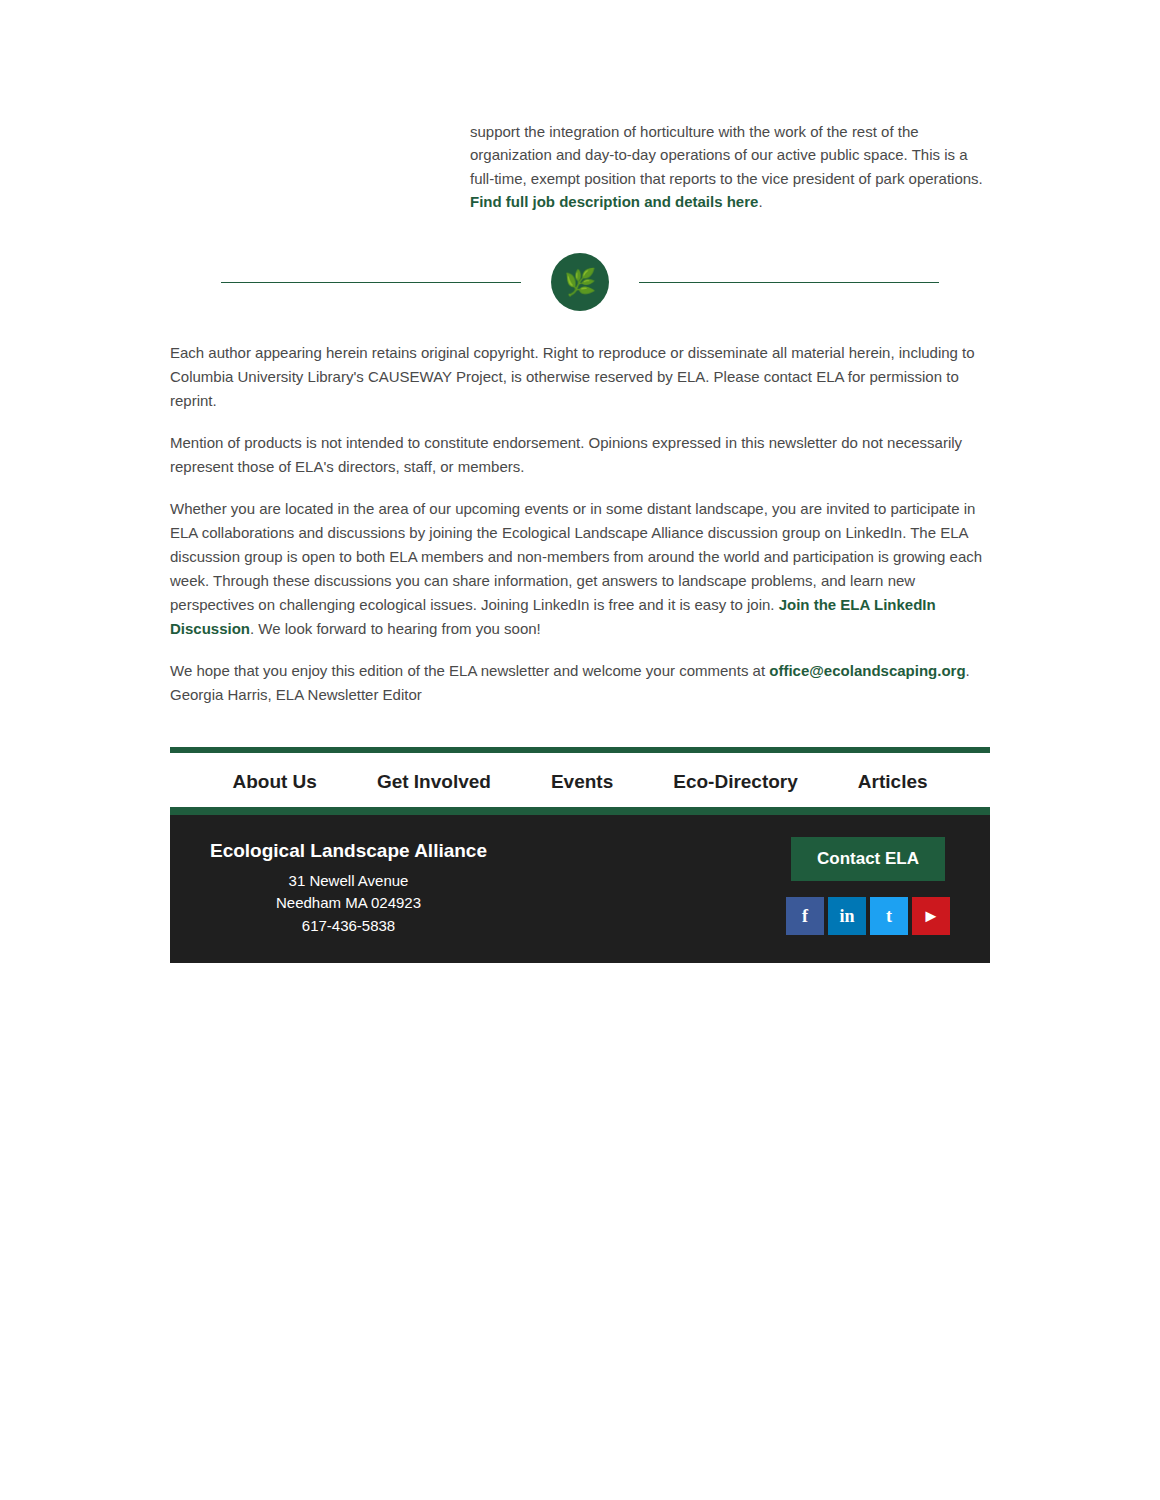support the integration of horticulture with the work of the rest of the organization and day-to-day operations of our active public space. This is a full-time, exempt position that reports to the vice president of park operations. Find full job description and details here.
🌿
Each author appearing herein retains original copyright. Right to reproduce or disseminate all material herein, including to Columbia University Library's CAUSEWAY Project, is otherwise reserved by ELA. Please contact ELA for permission to reprint.
Mention of products is not intended to constitute endorsement. Opinions expressed in this newsletter do not necessarily represent those of ELA's directors, staff, or members.
Whether you are located in the area of our upcoming events or in some distant landscape, you are invited to participate in ELA collaborations and discussions by joining the Ecological Landscape Alliance discussion group on LinkedIn. The ELA discussion group is open to both ELA members and non-members from around the world and participation is growing each week. Through these discussions you can share information, get answers to landscape problems, and learn new perspectives on challenging ecological issues. Joining LinkedIn is free and it is easy to join. Join the ELA LinkedIn Discussion. We look forward to hearing from you soon!
We hope that you enjoy this edition of the ELA newsletter and welcome your comments at office@ecolandscaping.org. Georgia Harris, ELA Newsletter Editor
About Us Get Involved Events Eco-Directory Articles
Ecological Landscape Alliance
31 Newell Avenue
Needham MA 024923
617-436-5838
Contact ELA
f in t ►